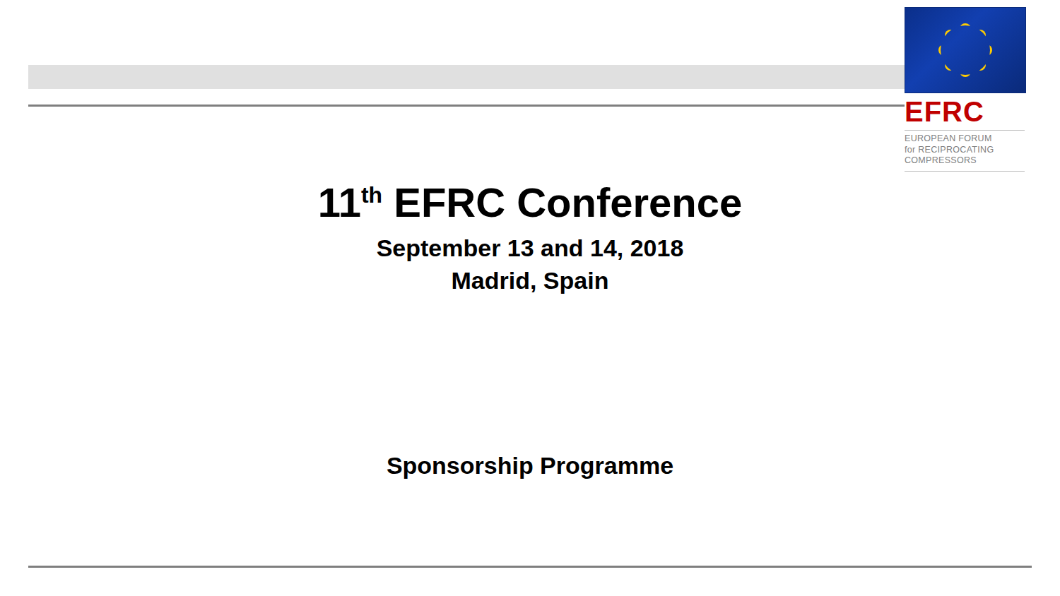EFRC
European Forum
for Reciprocating
Compressors
11th EFRC Conference
September 13 and 14, 2018
Madrid, Spain
Sponsorship Programme